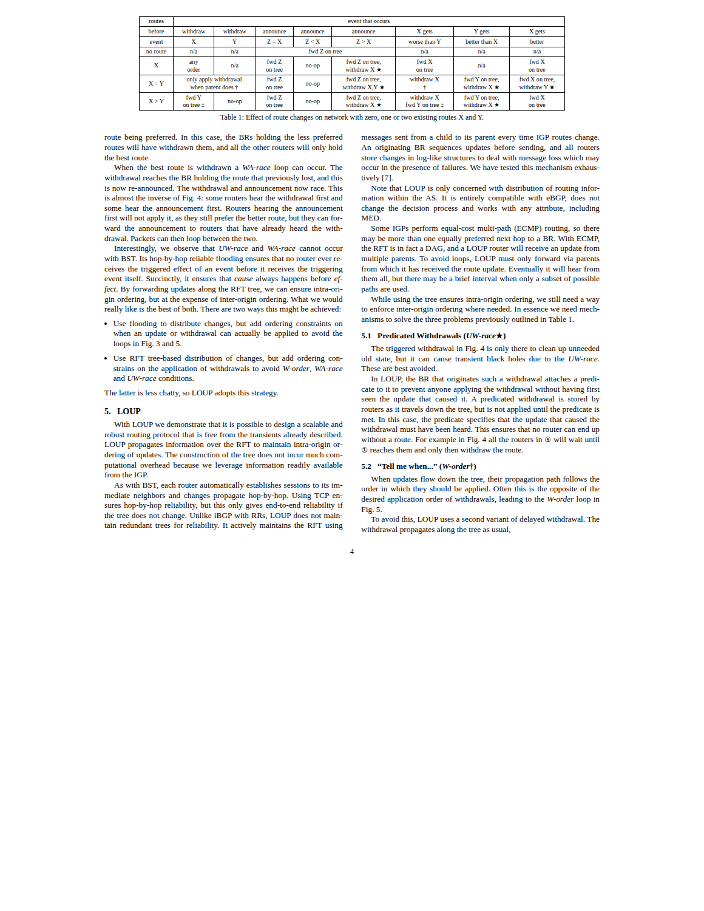| routes | event that occurs |
| before | withdraw | withdraw | announce | announce | announce | X gets | Y gets | X gets |
| event | X | Y | Z = X | Z < X | Z > X | worse than Y | better than X | better |
| no route | n/a | n/a | fwd Z on tree | n/a | n/a | n/a |
| X | any order | n/a | fwd Z on tree | no-op | fwd Z on tree, withdraw X ★ | fwd X on tree | n/a | fwd X on tree |
| X = Y | only apply withdrawal when parent does † | fwd Z on tree | no-op | fwd Z on tree, withdraw X,Y ★ | withdraw X † | fwd Y on tree, withdraw X ★ | fwd X on tree, withdraw Y ★ |
| X > Y | fwd Y on tree ‡ | no-op | fwd Z on tree | no-op | fwd Z on tree, withdraw X ★ | withdraw X fwd Y on tree ‡ | fwd Y on tree, withdraw X ★ | fwd X on tree |
Table 1: Effect of route changes on network with zero, one or two existing routes X and Y.
route being preferred. In this case, the BRs holding the less preferred routes will have withdrawn them, and all the other routers will only hold the best route.
When the best route is withdrawn a WA-race loop can occur. The withdrawal reaches the BR holding the route that previously lost, and this is now re-announced. The withdrawal and announcement now race. This is almost the inverse of Fig. 4: some routers hear the withdrawal first and some hear the announcement first. Routers hearing the announcement first will not apply it, as they still prefer the better route, but they can forward the announcement to routers that have already heard the withdrawal. Packets can then loop between the two.
Interestingly, we observe that UW-race and WA-race cannot occur with BST. Its hop-by-hop reliable flooding ensures that no router ever receives the triggered effect of an event before it receives the triggering event itself. Succinctly, it ensures that cause always happens before effect. By forwarding updates along the RFT tree, we can ensure intra-origin ordering, but at the expense of inter-origin ordering. What we would really like is the best of both. There are two ways this might be achieved:
Use flooding to distribute changes, but add ordering constraints on when an update or withdrawal can actually be applied to avoid the loops in Fig. 3 and 5.
Use RFT tree-based distribution of changes, but add ordering constrains on the application of withdrawals to avoid W-order, WA-race and UW-race conditions.
The latter is less chatty, so LOUP adopts this strategy.
5. LOUP
With LOUP we demonstrate that it is possible to design a scalable and robust routing protocol that is free from the transients already described. LOUP propagates information over the RFT to maintain intra-origin ordering of updates. The construction of the tree does not incur much computational overhead because we leverage information readily available from the IGP.
As with BST, each router automatically establishes sessions to its immediate neighbors and changes propagate hop-by-hop. Using TCP ensures hop-by-hop reliability, but this only gives end-to-end reliability if the tree does not change. Unlike iBGP with RRs, LOUP does not maintain redundant trees for reliability. It actively maintains the RFT using messages sent from a child to its parent every time IGP routes change. An originating BR sequences updates before sending, and all routers store changes in log-like structures to deal with message loss which may occur in the presence of failures. We have tested this mechanism exhaustively [7].
Note that LOUP is only concerned with distribution of routing information within the AS. It is entirely compatible with eBGP, does not change the decision process and works with any attribute, including MED.
Some IGPs perform equal-cost multi-path (ECMP) routing, so there may be more than one equally preferred next hop to a BR. With ECMP, the RFT is in fact a DAG, and a LOUP router will receive an update from multiple parents. To avoid loops, LOUP must only forward via parents from which it has received the route update. Eventually it will hear from them all, but there may be a brief interval when only a subset of possible paths are used.
While using the tree ensures intra-origin ordering, we still need a way to enforce inter-origin ordering where needed. In essence we need mechanisms to solve the three problems previously outlined in Table 1.
5.1 Predicated Withdrawals (UW-race★)
The triggered withdrawal in Fig. 4 is only there to clean up unneeded old state, but it can cause transient black holes due to the UW-race. These are best avoided.
In LOUP, the BR that originates such a withdrawal attaches a predicate to it to prevent anyone applying the withdrawal without having first seen the update that caused it. A predicated withdrawal is stored by routers as it travels down the tree, but is not applied until the predicate is met. In this case, the predicate specifies that the update that caused the withdrawal must have been heard. This ensures that no router can end up without a route. For example in Fig. 4 all the routers in ⑤ will wait until ① reaches them and only then withdraw the route.
5.2 “Tell me when...” (W-order†)
When updates flow down the tree, their propagation path follows the order in which they should be applied. Often this is the opposite of the desired application order of withdrawals, leading to the W-order loop in Fig. 5.
To avoid this, LOUP uses a second variant of delayed withdrawal. The withdrawal propagates along the tree as usual,
4